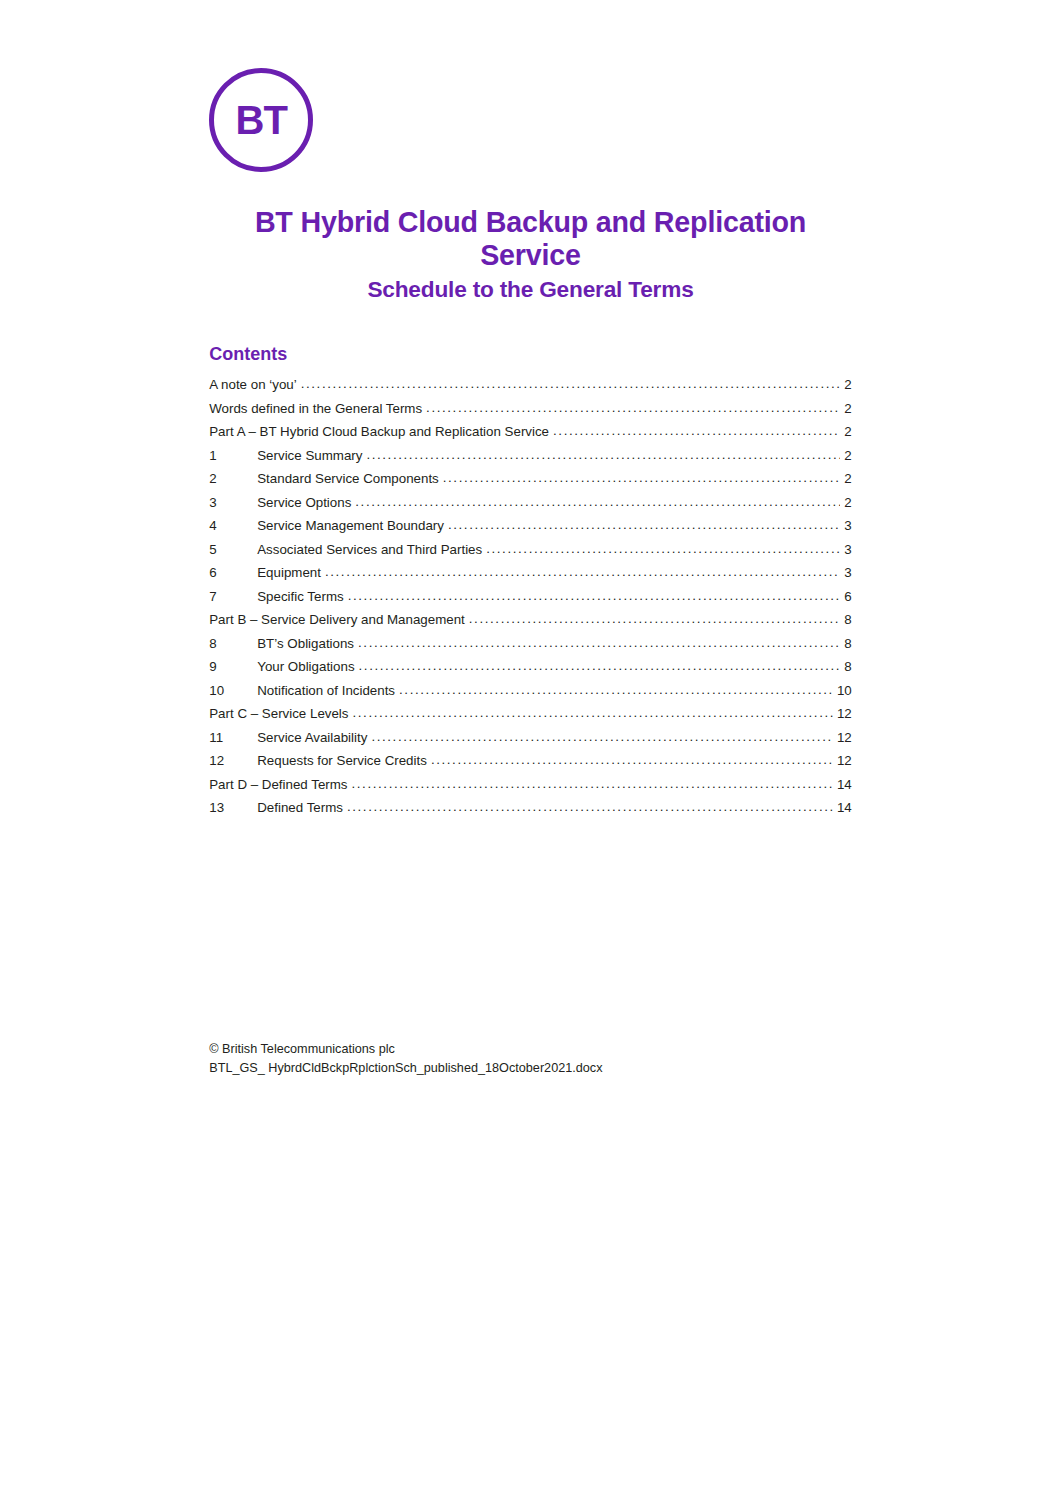BT
BT Hybrid Cloud Backup and Replication Service Schedule to the General Terms
Contents
A note on ‘you’ .................................................................................................................................................................. 2
Words defined in the General Terms ............................................................................................................................. 2
Part A – BT Hybrid Cloud Backup and Replication Service ................................................................................. 2
1 Service Summary ......................................................................................................................................... 2
2 Standard Service Components ....................................................................................................................... 2
3 Service Options ........................................................................................................................................... 2
4 Service Management Boundary ....................................................................................................................... 3
5 Associated Services and Third Parties ............................................................................................................. 3
6 Equipment ..................................................................................................................................................... 3
7 Specific Terms ............................................................................................................................................. 6
Part B – Service Delivery and Management ................................................................................................................. 8
8 BT’s Obligations ........................................................................................................................................... 8
9 Your Obligations .......................................................................................................................................... 8
10 Notification of Incidents ............................................................................................................................. 10
Part C – Service Levels ................................................................................................................................................. 12
11 Service Availability ..................................................................................................................................... 12
12 Requests for Service Credits ......................................................................................................................... 12
Part D – Defined Terms ................................................................................................................................................ 14
13 Defined Terms ............................................................................................................................................. 14
© British Telecommunications plc
BTL_GS_ HybrdCldBckpRplctionSch_published_18October2021.docx